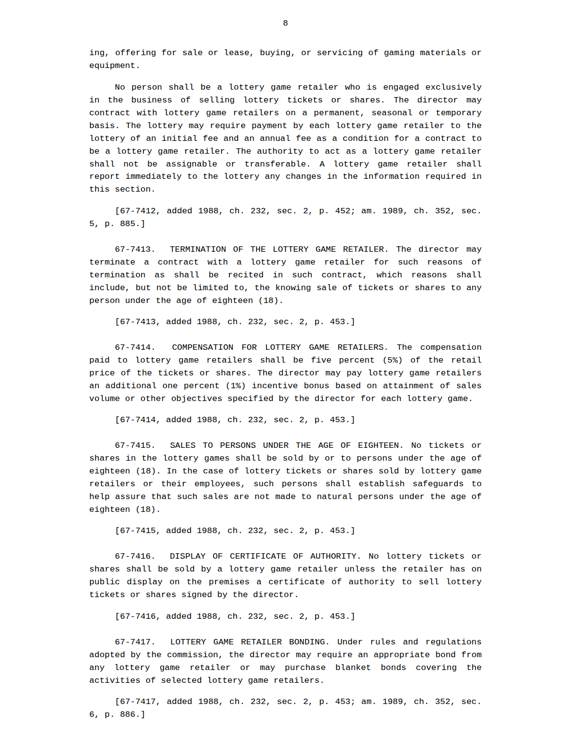8
ing, offering for sale or lease, buying, or servicing of gaming materials or equipment.
No person shall be a lottery game retailer who is engaged exclusively in the business of selling lottery tickets or shares. The director may contract with lottery game retailers on a permanent, seasonal or temporary basis. The lottery may require payment by each lottery game retailer to the lottery of an initial fee and an annual fee as a condition for a contract to be a lottery game retailer. The authority to act as a lottery game retailer shall not be assignable or transferable. A lottery game retailer shall report immediately to the lottery any changes in the information required in this section.
[67-7412, added 1988, ch. 232, sec. 2, p. 452; am. 1989, ch. 352, sec. 5, p. 885.]
67-7413. TERMINATION OF THE LOTTERY GAME RETAILER. The director may terminate a contract with a lottery game retailer for such reasons of termination as shall be recited in such contract, which reasons shall include, but not be limited to, the knowing sale of tickets or shares to any person under the age of eighteen (18).
[67-7413, added 1988, ch. 232, sec. 2, p. 453.]
67-7414. COMPENSATION FOR LOTTERY GAME RETAILERS. The compensation paid to lottery game retailers shall be five percent (5%) of the retail price of the tickets or shares. The director may pay lottery game retailers an additional one percent (1%) incentive bonus based on attainment of sales volume or other objectives specified by the director for each lottery game.
[67-7414, added 1988, ch. 232, sec. 2, p. 453.]
67-7415. SALES TO PERSONS UNDER THE AGE OF EIGHTEEN. No tickets or shares in the lottery games shall be sold by or to persons under the age of eighteen (18). In the case of lottery tickets or shares sold by lottery game retailers or their employees, such persons shall establish safeguards to help assure that such sales are not made to natural persons under the age of eighteen (18).
[67-7415, added 1988, ch. 232, sec. 2, p. 453.]
67-7416. DISPLAY OF CERTIFICATE OF AUTHORITY. No lottery tickets or shares shall be sold by a lottery game retailer unless the retailer has on public display on the premises a certificate of authority to sell lottery tickets or shares signed by the director.
[67-7416, added 1988, ch. 232, sec. 2, p. 453.]
67-7417. LOTTERY GAME RETAILER BONDING. Under rules and regulations adopted by the commission, the director may require an appropriate bond from any lottery game retailer or may purchase blanket bonds covering the activities of selected lottery game retailers.
[67-7417, added 1988, ch. 232, sec. 2, p. 453; am. 1989, ch. 352, sec. 6, p. 886.]